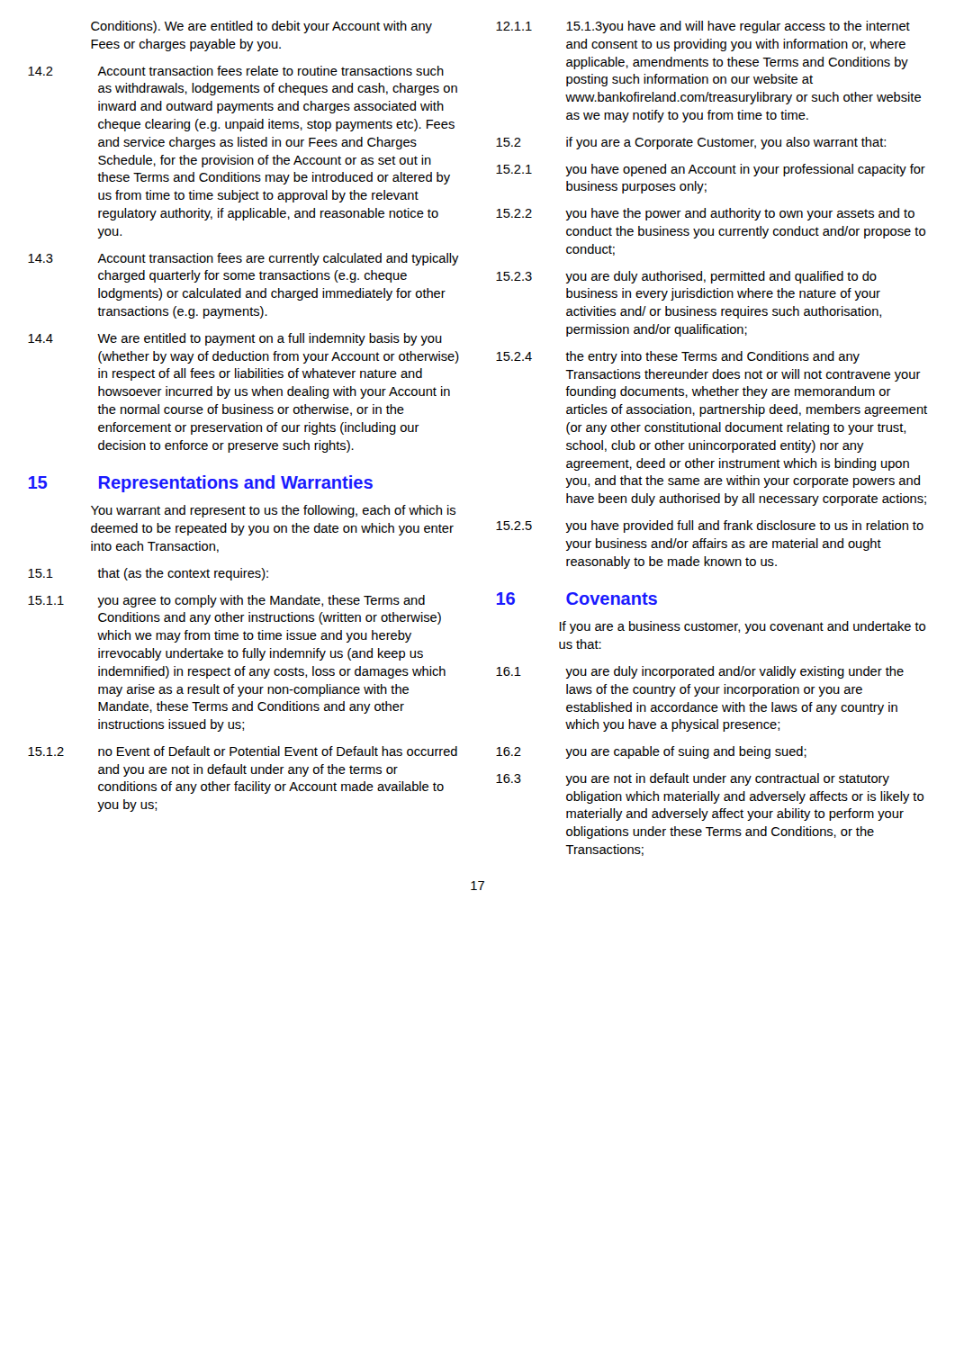Conditions). We are entitled to debit your Account with any Fees or charges payable by you.
14.2
Account transaction fees relate to routine transactions such as withdrawals, lodgements of cheques and cash, charges on inward and outward payments and charges associated with cheque clearing (e.g. unpaid items, stop payments etc). Fees and service charges as listed in our Fees and Charges Schedule, for the provision of the Account or as set out in these Terms and Conditions may be introduced or altered by us from time to time subject to approval by the relevant regulatory authority, if applicable, and reasonable notice to you.
14.3
Account transaction fees are currently calculated and typically charged quarterly for some transactions (e.g. cheque lodgments) or calculated and charged immediately for other transactions (e.g. payments).
14.4
We are entitled to payment on a full indemnity basis by you (whether by way of deduction from your Account or otherwise) in respect of all fees or liabilities of whatever nature and howsoever incurred by us when dealing with your Account in the normal course of business or otherwise, or in the enforcement or preservation of our rights (including our decision to enforce or preserve such rights).
15 Representations and Warranties
You warrant and represent to us the following, each of which is deemed to be repeated by you on the date on which you enter into each Transaction,
15.1
that (as the context requires):
15.1.1
you agree to comply with the Mandate, these Terms and Conditions and any other instructions (written or otherwise) which we may from time to time issue and you hereby irrevocably undertake to fully indemnify us (and keep us indemnified) in respect of any costs, loss or damages which may arise as a result of your non-compliance with the Mandate, these Terms and Conditions and any other instructions issued by us;
15.1.2
no Event of Default or Potential Event of Default has occurred and you are not in default under any of the terms or conditions of any other facility or Account made available to you by us;
12.1.1
15.1.3you have and will have regular access to the internet and consent to us providing you with information or, where applicable, amendments to these Terms and Conditions by posting such information on our website at www.bankofireland.com/treasurylibrary or such other website as we may notify to you from time to time.
15.2
if you are a Corporate Customer, you also warrant that:
15.2.1
you have opened an Account in your professional capacity for business purposes only;
15.2.2
you have the power and authority to own your assets and to conduct the business you currently conduct and/or propose to conduct;
15.2.3
you are duly authorised, permitted and qualified to do business in every jurisdiction where the nature of your activities and/ or business requires such authorisation, permission and/or qualification;
15.2.4
the entry into these Terms and Conditions and any Transactions thereunder does not or will not contravene your founding documents, whether they are memorandum or articles of association, partnership deed, members agreement (or any other constitutional document relating to your trust, school, club or other unincorporated entity) nor any agreement, deed or other instrument which is binding upon you, and that the same are within your corporate powers and have been duly authorised by all necessary corporate actions;
15.2.5
you have provided full and frank disclosure to us in relation to your business and/or affairs as are material and ought reasonably to be made known to us.
16 Covenants
If you are a business customer, you covenant and undertake to us that:
16.1
you are duly incorporated and/or validly existing under the laws of the country of your incorporation or you are established in accordance with the laws of any country in which you have a physical presence;
16.2
you are capable of suing and being sued;
16.3
you are not in default under any contractual or statutory obligation which materially and adversely affects or is likely to materially and adversely affect your ability to perform your obligations under these Terms and Conditions, or the Transactions;
17